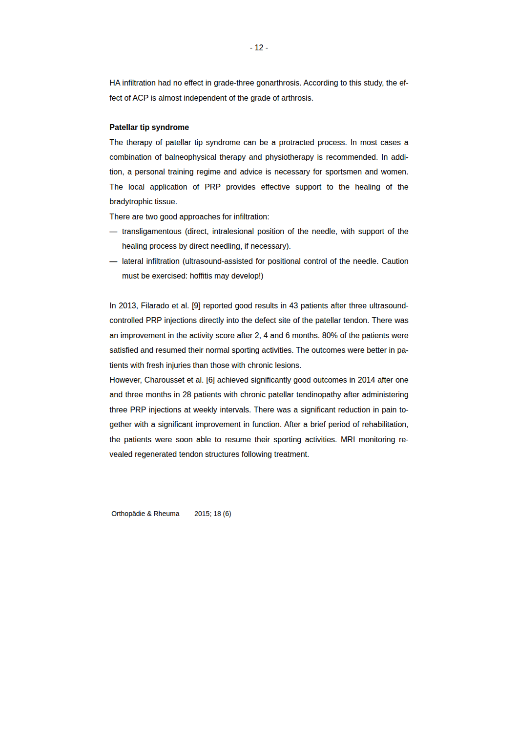- 12 -
HA infiltration had no effect in grade-three gonarthrosis. According to this study, the effect of ACP is almost independent of the grade of arthrosis.
Patellar tip syndrome
The therapy of patellar tip syndrome can be a protracted process. In most cases a combination of balneophysical therapy and physiotherapy is recommended. In addition, a personal training regime and advice is necessary for sportsmen and women. The local application of PRP provides effective support to the healing of the bradytrophic tissue.
There are two good approaches for infiltration:
transligamentous (direct, intralesional position of the needle, with support of the healing process by direct needling, if necessary).
lateral infiltration (ultrasound-assisted for positional control of the needle. Caution must be exercised: hoffitis may develop!)
In 2013, Filarado et al. [9] reported good results in 43 patients after three ultrasound-controlled PRP injections directly into the defect site of the patellar tendon. There was an improvement in the activity score after 2, 4 and 6 months. 80% of the patients were satisfied and resumed their normal sporting activities. The outcomes were better in patients with fresh injuries than those with chronic lesions.
However, Charousset et al. [6] achieved significantly good outcomes in 2014 after one and three months in 28 patients with chronic patellar tendinopathy after administering three PRP injections at weekly intervals. There was a significant reduction in pain together with a significant improvement in function. After a brief period of rehabilitation, the patients were soon able to resume their sporting activities. MRI monitoring revealed regenerated tendon structures following treatment.
Orthopädie & Rheuma 2015; 18 (6)